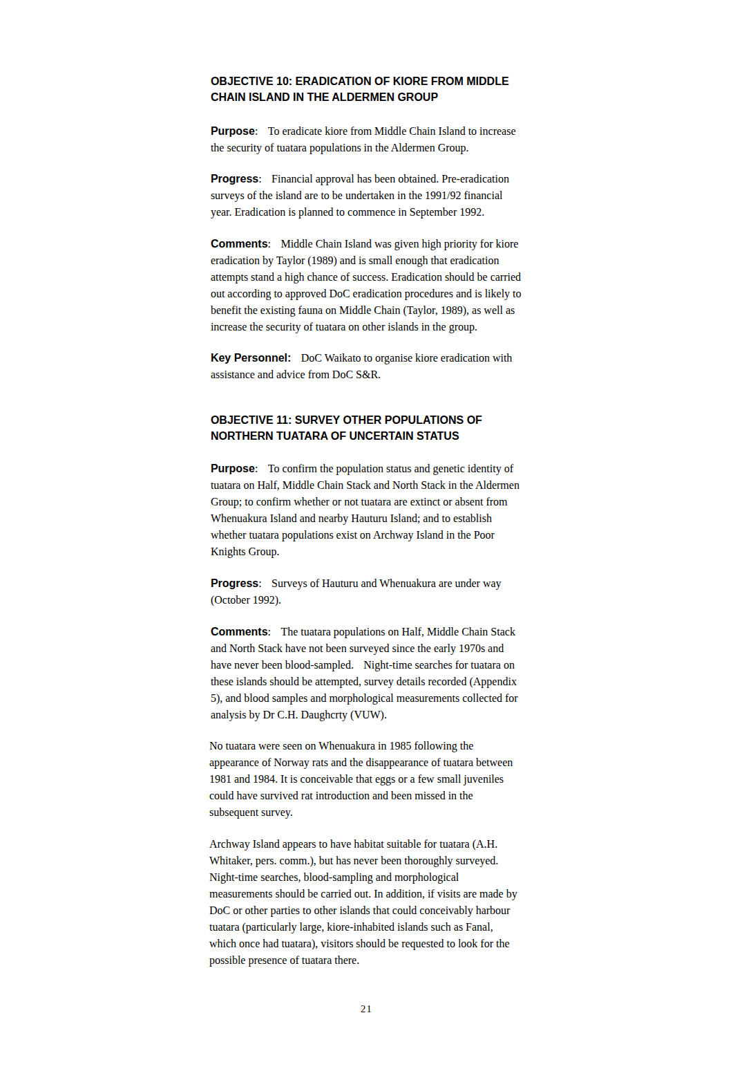Objective 10: Eradication of kiore from Middle Chain Island in the Aldermen Group
Purpose: To eradicate kiore from Middle Chain Island to increase the security of tuatara populations in the Aldermen Group.
Progress: Financial approval has been obtained. Pre-eradication surveys of the island are to be undertaken in the 1991/92 financial year. Eradication is planned to commence in September 1992.
Comments: Middle Chain Island was given high priority for kiore eradication by Taylor (1989) and is small enough that eradication attempts stand a high chance of success. Eradication should be carried out according to approved DoC eradication procedures and is likely to benefit the existing fauna on Middle Chain (Taylor, 1989), as well as increase the security of tuatara on other islands in the group.
Key Personnel: DoC Waikato to organise kiore eradication with assistance and advice from DoC S&R.
Objective 11: Survey other populations of northern tuatara of uncertain status
Purpose: To confirm the population status and genetic identity of tuatara on Half, Middle Chain Stack and North Stack in the Aldermen Group; to confirm whether or not tuatara are extinct or absent from Whenuakura Island and nearby Hauturu Island; and to establish whether tuatara populations exist on Archway Island in the Poor Knights Group.
Progress: Surveys of Hauturu and Whenuakura are under way (October 1992).
Comments: The tuatara populations on Half, Middle Chain Stack and North Stack have not been surveyed since the early 1970s and have never been blood-sampled. Night-time searches for tuatara on these islands should be attempted, survey details recorded (Appendix 5), and blood samples and morphological measurements collected for analysis by Dr C.H. Daughcrty (VUW).
No tuatara were seen on Whenuakura in 1985 following the appearance of Norway rats and the disappearance of tuatara between 1981 and 1984. It is conceivable that eggs or a few small juveniles could have survived rat introduction and been missed in the subsequent survey.
Archway Island appears to have habitat suitable for tuatara (A.H. Whitaker, pers. comm.), but has never been thoroughly surveyed. Night-time searches, blood-sampling and morphological measurements should be carried out. In addition, if visits are made by DoC or other parties to other islands that could conceivably harbour tuatara (particularly large, kiore-inhabited islands such as Fanal, which once had tuatara), visitors should be requested to look for the possible presence of tuatara there.
21